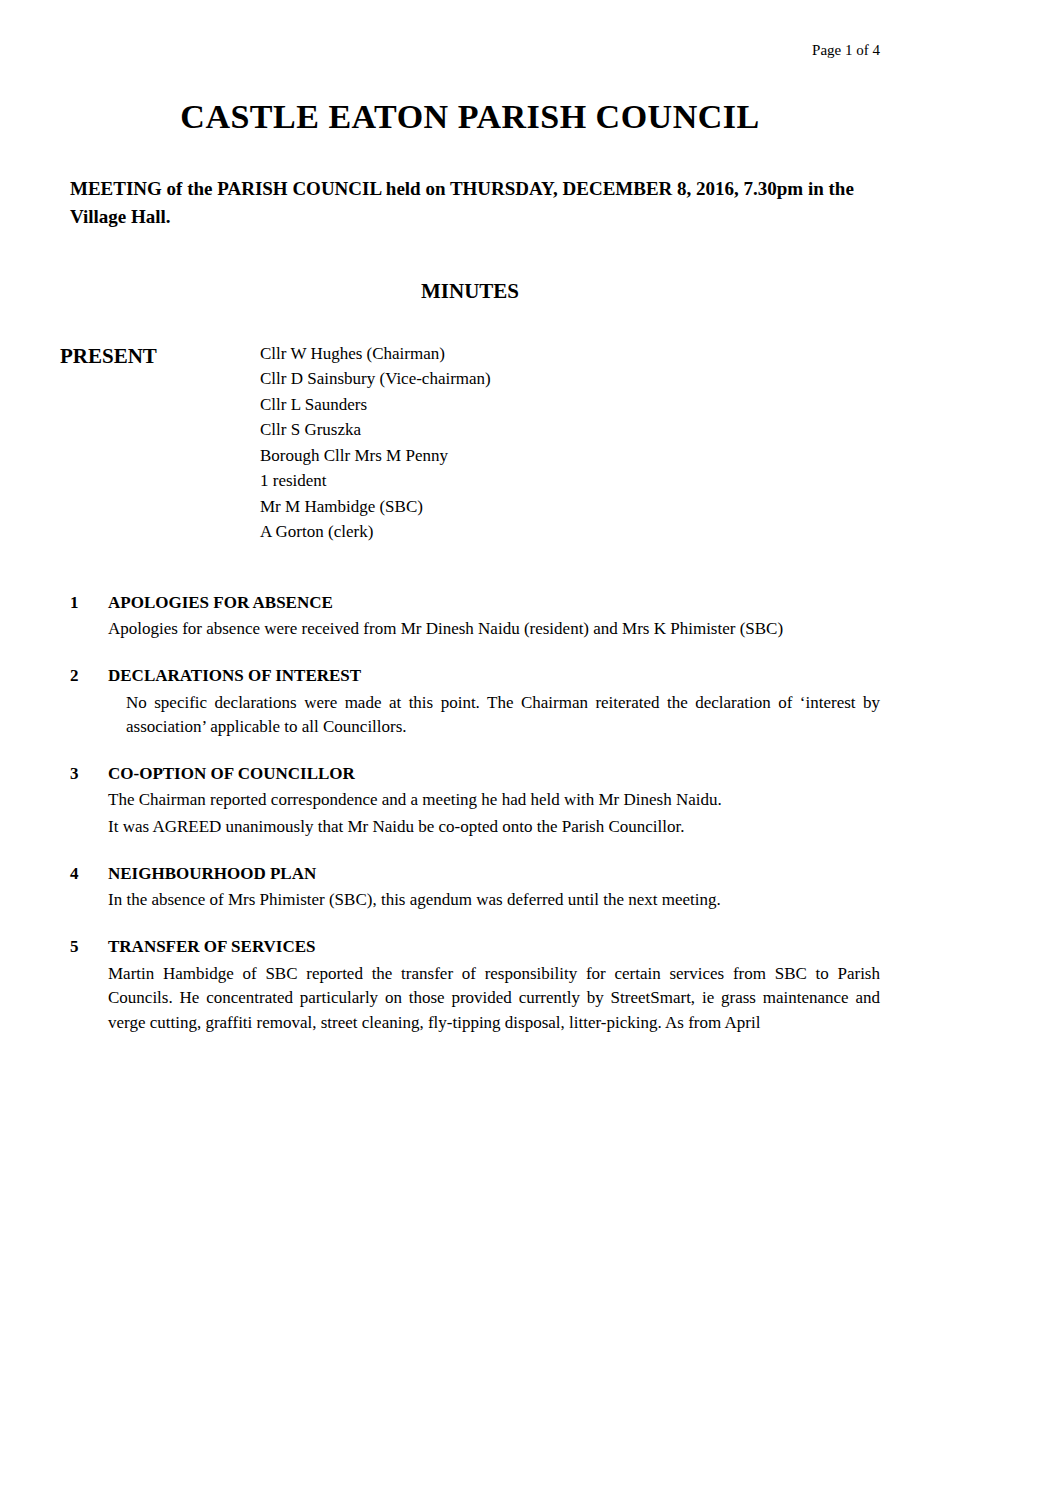Page 1 of 4
CASTLE EATON PARISH COUNCIL
MEETING of the PARISH COUNCIL held on THURSDAY, DECEMBER 8, 2016, 7.30pm in the Village Hall.
MINUTES
| PRESENT | Cllr W Hughes (Chairman) Cllr D Sainsbury (Vice-chairman) Cllr L Saunders Cllr S Gruszka Borough Cllr Mrs M Penny 1 resident Mr M Hambidge (SBC) A Gorton (clerk) |
Apologies for Absence
Apologies for absence were received from Mr Dinesh Naidu (resident) and Mrs K Phimister (SBC)
Declarations of Interest
No specific declarations were made at this point. The Chairman reiterated the declaration of ‘interest by association’ applicable to all Councillors.
Co-option of Councillor
The Chairman reported correspondence and a meeting he had held with Mr Dinesh Naidu.
It was AGREED unanimously that Mr Naidu be co-opted onto the Parish Councillor.
Neighbourhood Plan
In the absence of Mrs Phimister (SBC), this agendum was deferred until the next meeting.
Transfer of Services
Martin Hambidge of SBC reported the transfer of responsibility for certain services from SBC to Parish Councils. He concentrated particularly on those provided currently by StreetSmart, ie grass maintenance and verge cutting, graffiti removal, street cleaning, fly-tipping disposal, litter-picking. As from April